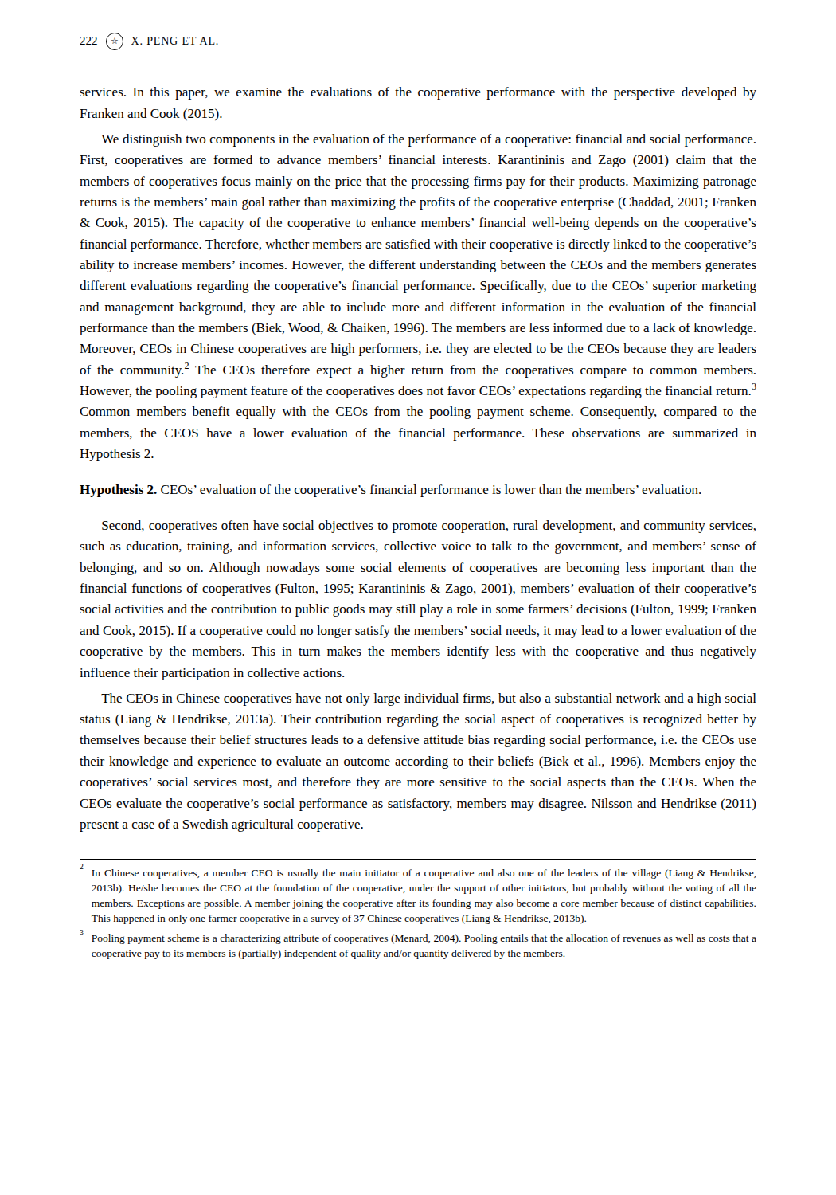222 ☆ X. Peng et al.
services. In this paper, we examine the evaluations of the cooperative performance with the perspective developed by Franken and Cook (2015).
We distinguish two components in the evaluation of the performance of a cooperative: financial and social performance. First, cooperatives are formed to advance members’ financial interests. Karantininis and Zago (2001) claim that the members of cooperatives focus mainly on the price that the processing firms pay for their products. Maximizing patronage returns is the members’ main goal rather than maximizing the profits of the cooperative enterprise (Chaddad, 2001; Franken & Cook, 2015). The capacity of the cooperative to enhance members’ financial well-being depends on the cooperative’s financial performance. Therefore, whether members are satisfied with their cooperative is directly linked to the cooperative’s ability to increase members’ incomes. However, the different understanding between the CEOs and the members generates different evaluations regarding the cooperative’s financial performance. Specifically, due to the CEOs’ superior marketing and management background, they are able to include more and different information in the evaluation of the financial performance than the members (Biek, Wood, & Chaiken, 1996). The members are less informed due to a lack of knowledge. Moreover, CEOs in Chinese cooperatives are high performers, i.e. they are elected to be the CEOs because they are leaders of the community.2 The CEOs therefore expect a higher return from the cooperatives compare to common members. However, the pooling payment feature of the cooperatives does not favor CEOs’ expectations regarding the financial return.3 Common members benefit equally with the CEOs from the pooling payment scheme. Consequently, compared to the members, the CEOS have a lower evaluation of the financial performance. These observations are summarized in Hypothesis 2.
Hypothesis 2. CEOs’ evaluation of the cooperative’s financial performance is lower than the members’ evaluation.
Second, cooperatives often have social objectives to promote cooperation, rural development, and community services, such as education, training, and information services, collective voice to talk to the government, and members’ sense of belonging, and so on. Although nowadays some social elements of cooperatives are becoming less important than the financial functions of cooperatives (Fulton, 1995; Karantininis & Zago, 2001), members’ evaluation of their cooperative’s social activities and the contribution to public goods may still play a role in some farmers’ decisions (Fulton, 1999; Franken and Cook, 2015). If a cooperative could no longer satisfy the members’ social needs, it may lead to a lower evaluation of the cooperative by the members. This in turn makes the members identify less with the cooperative and thus negatively influence their participation in collective actions.
The CEOs in Chinese cooperatives have not only large individual firms, but also a substantial network and a high social status (Liang & Hendrikse, 2013a). Their contribution regarding the social aspect of cooperatives is recognized better by themselves because their belief structures leads to a defensive attitude bias regarding social performance, i.e. the CEOs use their knowledge and experience to evaluate an outcome according to their beliefs (Biek et al., 1996). Members enjoy the cooperatives’ social services most, and therefore they are more sensitive to the social aspects than the CEOs. When the CEOs evaluate the cooperative’s social performance as satisfactory, members may disagree. Nilsson and Hendrikse (2011) present a case of a Swedish agricultural cooperative.
2In Chinese cooperatives, a member CEO is usually the main initiator of a cooperative and also one of the leaders of the village (Liang & Hendrikse, 2013b). He/she becomes the CEO at the foundation of the cooperative, under the support of other initiators, but probably without the voting of all the members. Exceptions are possible. A member joining the cooperative after its founding may also become a core member because of distinct capabilities. This happened in only one farmer cooperative in a survey of 37 Chinese cooperatives (Liang & Hendrikse, 2013b).
3Pooling payment scheme is a characterizing attribute of cooperatives (Menard, 2004). Pooling entails that the allocation of revenues as well as costs that a cooperative pay to its members is (partially) independent of quality and/or quantity delivered by the members.